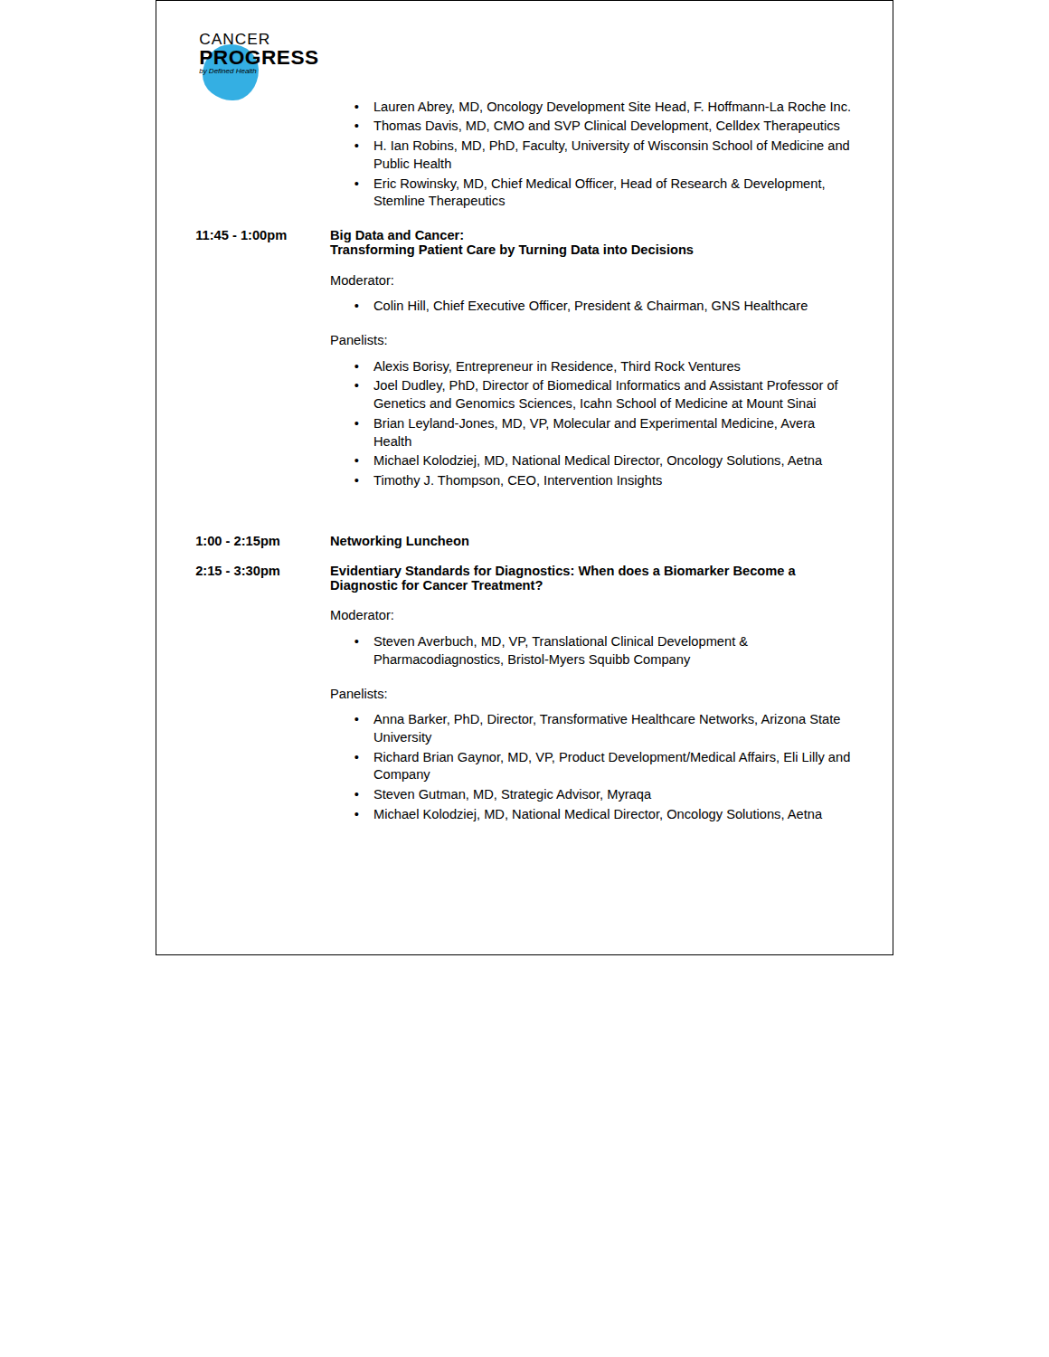CANCER
PROGRESS
by Defined Health
| | Lauren Abrey, MD, Oncology Development Site Head, F. Hoffmann-La Roche Inc. Thomas Davis, MD, CMO and SVP Clinical Development, Celldex Therapeutics H. Ian Robins, MD, PhD, Faculty, University of Wisconsin School of Medicine and Public Health Eric Rowinsky, MD, Chief Medical Officer, Head of Research & Development, Stemline Therapeutics |
| 11:45 - 1:00pm | Big Data and Cancer: Transforming Patient Care by Turning Data into Decisions Moderator: Colin Hill, Chief Executive Officer, President & Chairman, GNS Healthcare Panelists: Alexis Borisy, Entrepreneur in Residence, Third Rock Ventures Joel Dudley, PhD, Director of Biomedical Informatics and Assistant Professor of Genetics and Genomics Sciences, Icahn School of Medicine at Mount Sinai Brian Leyland-Jones, MD, VP, Molecular and Experimental Medicine, Avera Health Michael Kolodziej, MD, National Medical Director, Oncology Solutions, Aetna Timothy J. Thompson, CEO, Intervention Insights |
| 1:00 - 2:15pm | Networking Luncheon |
| 2:15 - 3:30pm | Evidentiary Standards for Diagnostics: When does a Biomarker Become a Diagnostic for Cancer Treatment? Moderator: Steven Averbuch, MD, VP, Translational Clinical Development & Pharmacodiagnostics, Bristol-Myers Squibb Company Panelists: Anna Barker, PhD, Director, Transformative Healthcare Networks, Arizona State University Richard Brian Gaynor, MD, VP, Product Development/Medical Affairs, Eli Lilly and Company Steven Gutman, MD, Strategic Advisor, Myraqa Michael Kolodziej, MD, National Medical Director, Oncology Solutions, Aetna |